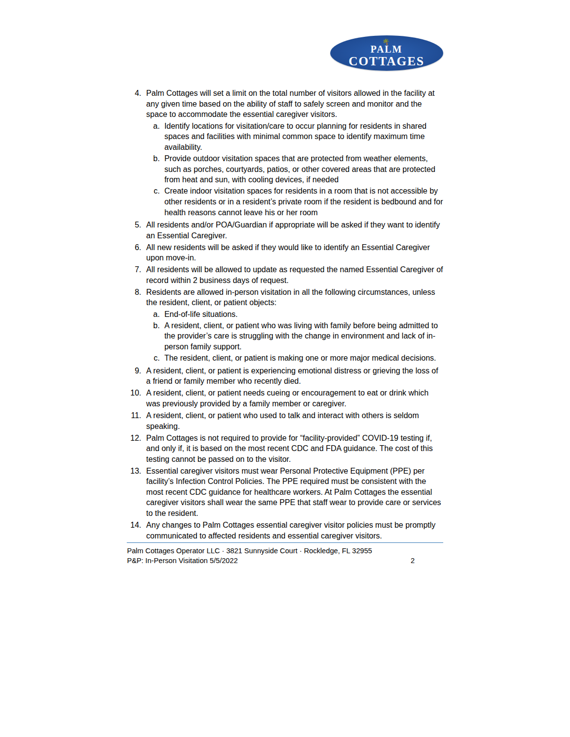🌴 PALM COTTAGES
Palm Cottages will set a limit on the total number of visitors allowed in the facility at any given time based on the ability of staff to safely screen and monitor and the space to accommodate the essential caregiver visitors.
Identify locations for visitation/care to occur planning for residents in shared spaces and facilities with minimal common space to identify maximum time availability.
Provide outdoor visitation spaces that are protected from weather elements, such as porches, courtyards, patios, or other covered areas that are protected from heat and sun, with cooling devices, if needed
Create indoor visitation spaces for residents in a room that is not accessible by other residents or in a resident’s private room if the resident is bedbound and for health reasons cannot leave his or her room
All residents and/or POA/Guardian if appropriate will be asked if they want to identify an Essential Caregiver.
All new residents will be asked if they would like to identify an Essential Caregiver upon move-in.
All residents will be allowed to update as requested the named Essential Caregiver of record within 2 business days of request.
Residents are allowed in-person visitation in all the following circumstances, unless the resident, client, or patient objects:
End-of-life situations.
A resident, client, or patient who was living with family before being admitted to the provider’s care is struggling with the change in environment and lack of in- person family support.
The resident, client, or patient is making one or more major medical decisions.
A resident, client, or patient is experiencing emotional distress or grieving the loss of a friend or family member who recently died.
A resident, client, or patient needs cueing or encouragement to eat or drink which was previously provided by a family member or caregiver.
A resident, client, or patient who used to talk and interact with others is seldom speaking.
Palm Cottages is not required to provide for “facility-provided” COVID-19 testing if, and only if, it is based on the most recent CDC and FDA guidance. The cost of this testing cannot be passed on to the visitor.
Essential caregiver visitors must wear Personal Protective Equipment (PPE) per facility’s Infection Control Policies. The PPE required must be consistent with the most recent CDC guidance for healthcare workers. At Palm Cottages the essential caregiver visitors shall wear the same PPE that staff wear to provide care or services to the resident.
Any changes to Palm Cottages essential caregiver visitor policies must be promptly communicated to affected residents and essential caregiver visitors.
Palm Cottages Operator LLC · 3821 Sunnyside Court · Rockledge, FL 32955
P&P: In-Person Visitation 5/5/2022 2